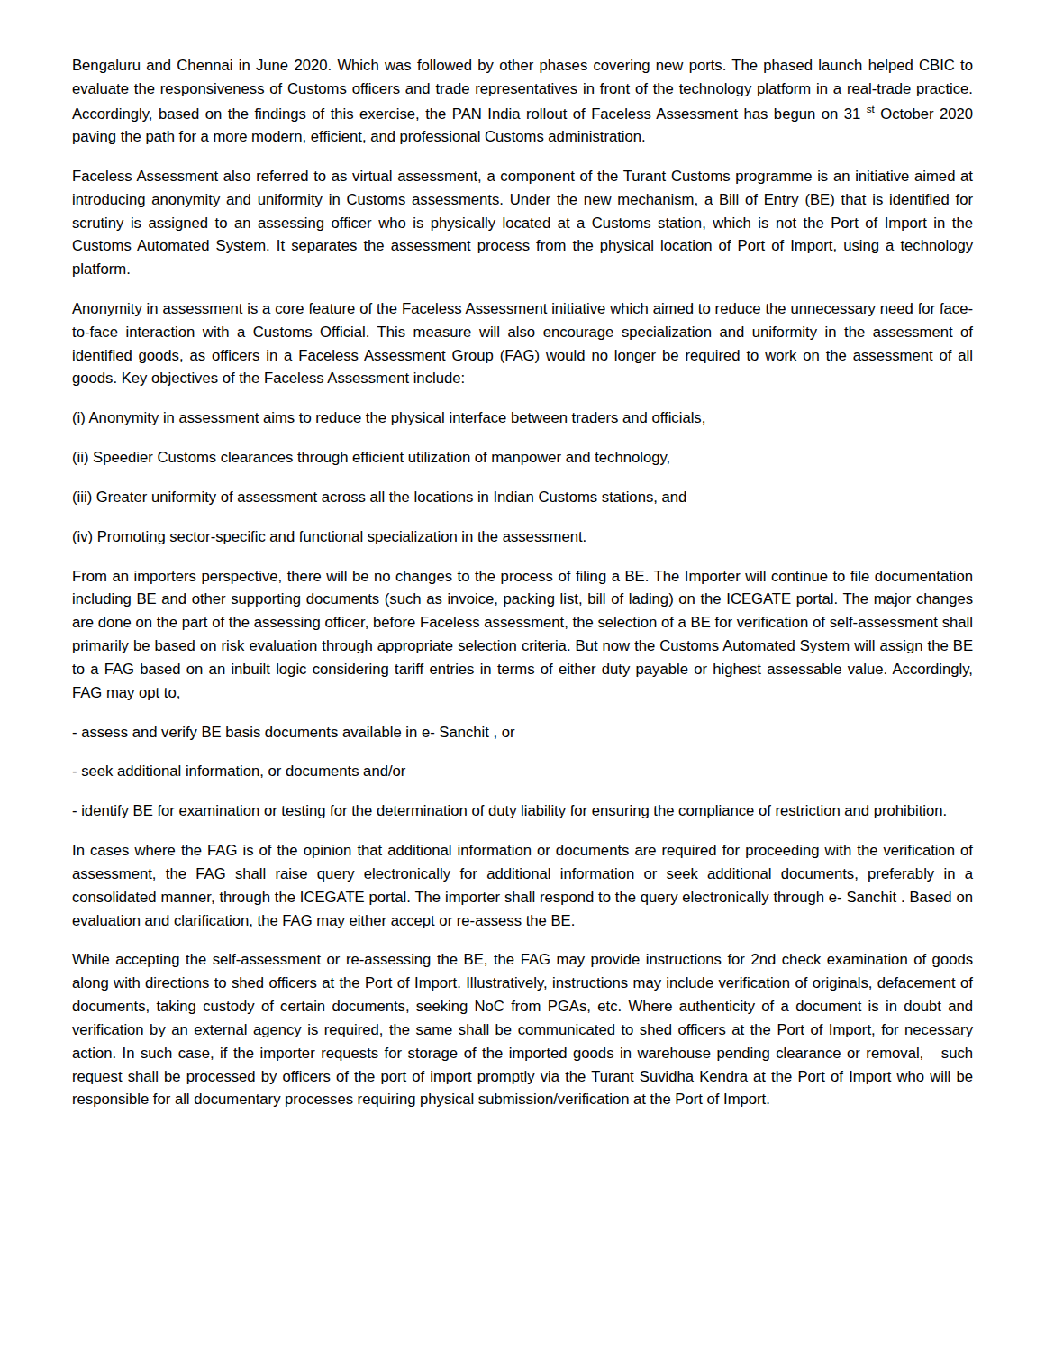Bengaluru and Chennai in June 2020. Which was followed by other phases covering new ports. The phased launch helped CBIC to evaluate the responsiveness of Customs officers and trade representatives in front of the technology platform in a real-trade practice. Accordingly, based on the findings of this exercise, the PAN India rollout of Faceless Assessment has begun on 31 st October 2020 paving the path for a more modern, efficient, and professional Customs administration.
Faceless Assessment also referred to as virtual assessment, a component of the Turant Customs programme is an initiative aimed at introducing anonymity and uniformity in Customs assessments. Under the new mechanism, a Bill of Entry (BE) that is identified for scrutiny is assigned to an assessing officer who is physically located at a Customs station, which is not the Port of Import in the Customs Automated System. It separates the assessment process from the physical location of Port of Import, using a technology platform.
Anonymity in assessment is a core feature of the Faceless Assessment initiative which aimed to reduce the unnecessary need for face-to-face interaction with a Customs Official. This measure will also encourage specialization and uniformity in the assessment of identified goods, as officers in a Faceless Assessment Group (FAG) would no longer be required to work on the assessment of all goods. Key objectives of the Faceless Assessment include:
(i) Anonymity in assessment aims to reduce the physical interface between traders and officials,
(ii) Speedier Customs clearances through efficient utilization of manpower and technology,
(iii) Greater uniformity of assessment across all the locations in Indian Customs stations, and
(iv) Promoting sector-specific and functional specialization in the assessment.
From an importers perspective, there will be no changes to the process of filing a BE. The Importer will continue to file documentation including BE and other supporting documents (such as invoice, packing list, bill of lading) on the ICEGATE portal. The major changes are done on the part of the assessing officer, before Faceless assessment, the selection of a BE for verification of self-assessment shall primarily be based on risk evaluation through appropriate selection criteria. But now the Customs Automated System will assign the BE to a FAG based on an inbuilt logic considering tariff entries in terms of either duty payable or highest assessable value. Accordingly, FAG may opt to,
- assess and verify BE basis documents available in e- Sanchit , or
- seek additional information, or documents and/or
- identify BE for examination or testing for the determination of duty liability for ensuring the compliance of restriction and prohibition.
In cases where the FAG is of the opinion that additional information or documents are required for proceeding with the verification of assessment, the FAG shall raise query electronically for additional information or seek additional documents, preferably in a consolidated manner, through the ICEGATE portal. The importer shall respond to the query electronically through e- Sanchit . Based on evaluation and clarification, the FAG may either accept or re-assess the BE.
While accepting the self-assessment or re-assessing the BE, the FAG may provide instructions for 2nd check examination of goods along with directions to shed officers at the Port of Import. Illustratively, instructions may include verification of originals, defacement of documents, taking custody of certain documents, seeking NoC from PGAs, etc. Where authenticity of a document is in doubt and verification by an external agency is required, the same shall be communicated to shed officers at the Port of Import, for necessary action. In such case, if the importer requests for storage of the imported goods in warehouse pending clearance or removal, such request shall be processed by officers of the port of import promptly via the Turant Suvidha Kendra at the Port of Import who will be responsible for all documentary processes requiring physical submission/verification at the Port of Import.